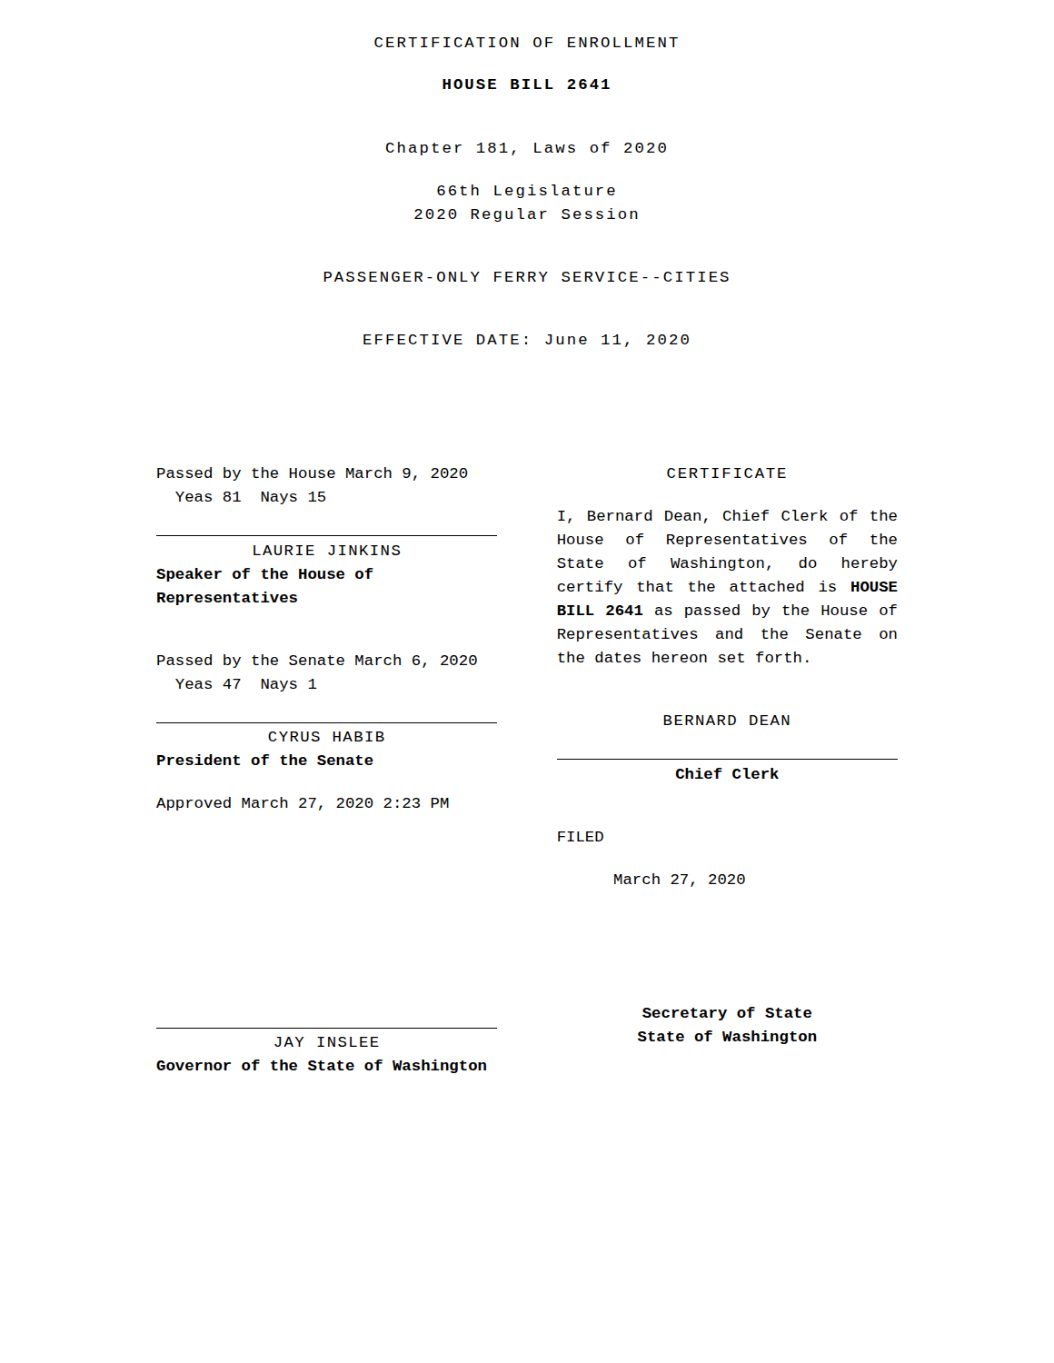CERTIFICATION OF ENROLLMENT
HOUSE BILL 2641
Chapter 181, Laws of 2020
66th Legislature
2020 Regular Session
PASSENGER-ONLY FERRY SERVICE--CITIES
EFFECTIVE DATE: June 11, 2020
Passed by the House March 9, 2020
Yeas 81 Nays 15
LAURIE JINKINS
Speaker of the House of
Representatives
Passed by the Senate March 6, 2020
Yeas 47 Nays 1
CYRUS HABIB
President of the Senate
Approved March 27, 2020 2:23 PM
CERTIFICATE
I, Bernard Dean, Chief Clerk of the House of Representatives of the State of Washington, do hereby certify that the attached is HOUSE BILL 2641 as passed by the House of Representatives and the Senate on the dates hereon set forth.
BERNARD DEAN
Chief Clerk
FILED
March 27, 2020
JAY INSLEE
Governor of the State of Washington
Secretary of State
State of Washington